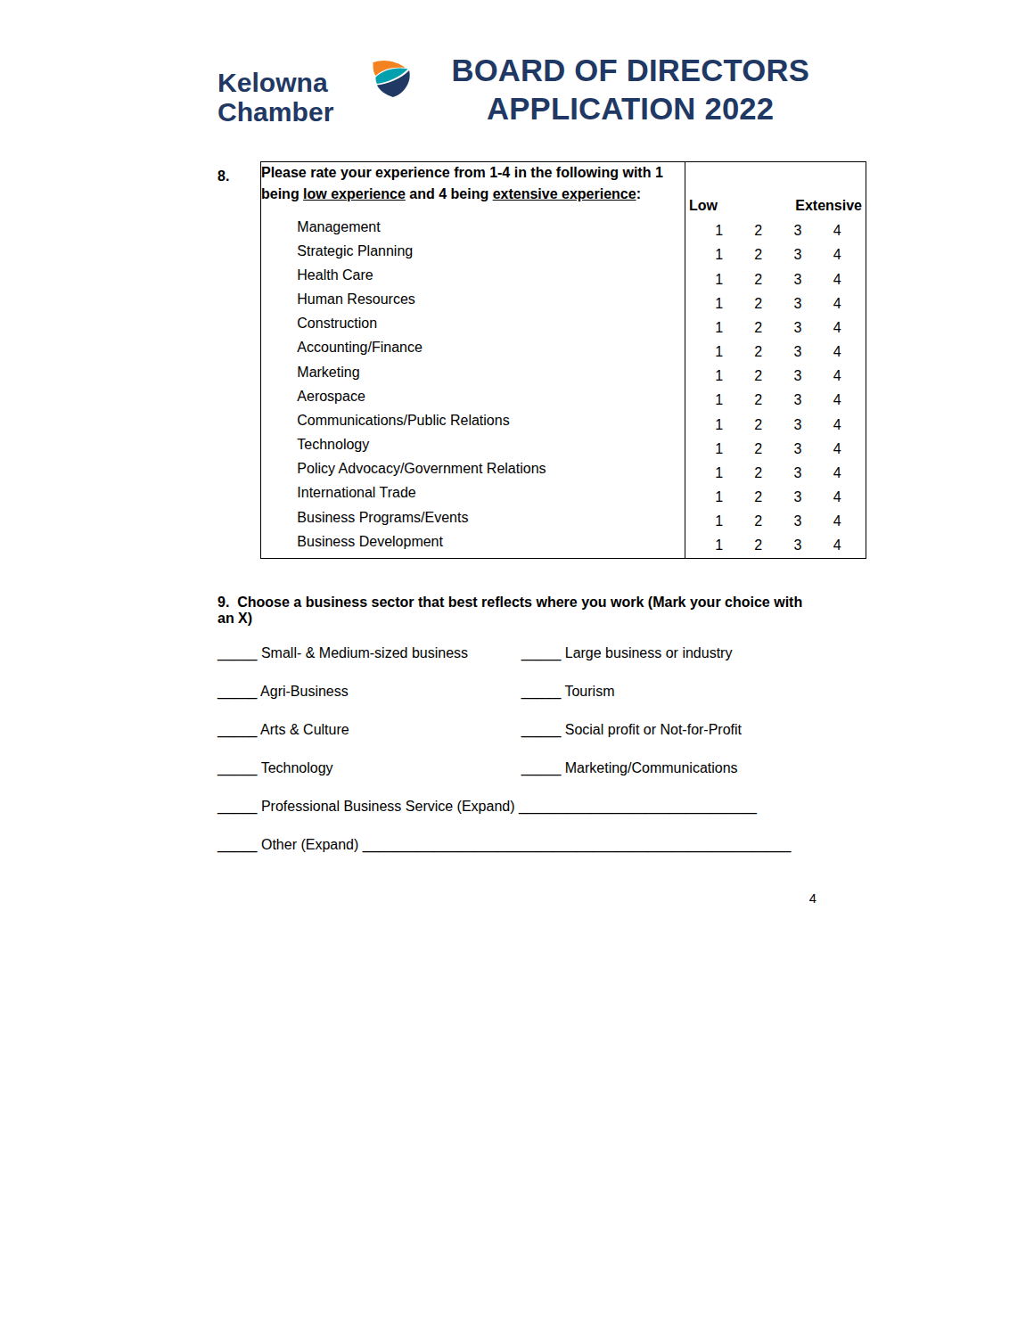Kelowna Chamber
BOARD OF DIRECTORS
APPLICATION 2022
8.
| Please rate your experience from 1-4 in the following with 1 being low experience and 4 being extensive experience : Management Strategic Planning Health Care Human Resources Construction Accounting/Finance Marketing Aerospace Communications/Public Relations Technology Policy Advocacy/Government Relations International Trade Business Programs/Events Business Development | Low Extensive 1 2 3 4 1 2 3 4 1 2 3 4 1 2 3 4 1 2 3 4 1 2 3 4 1 2 3 4 1 2 3 4 1 2 3 4 1 2 3 4 1 2 3 4 1 2 3 4 1 2 3 4 1 2 3 4 |
9. Choose a business sector that best reflects where you work (Mark your choice with an X)
_____ Small- & Medium-sized business
_____ Large business or industry
_____ Agri-Business
_____ Tourism
_____ Arts & Culture
_____ Social profit or Not-for-Profit
_____ Technology
_____ Marketing/Communications
_____ Professional Business Service (Expand) ______________________________
_____ Other (Expand) ______________________________________________________
4